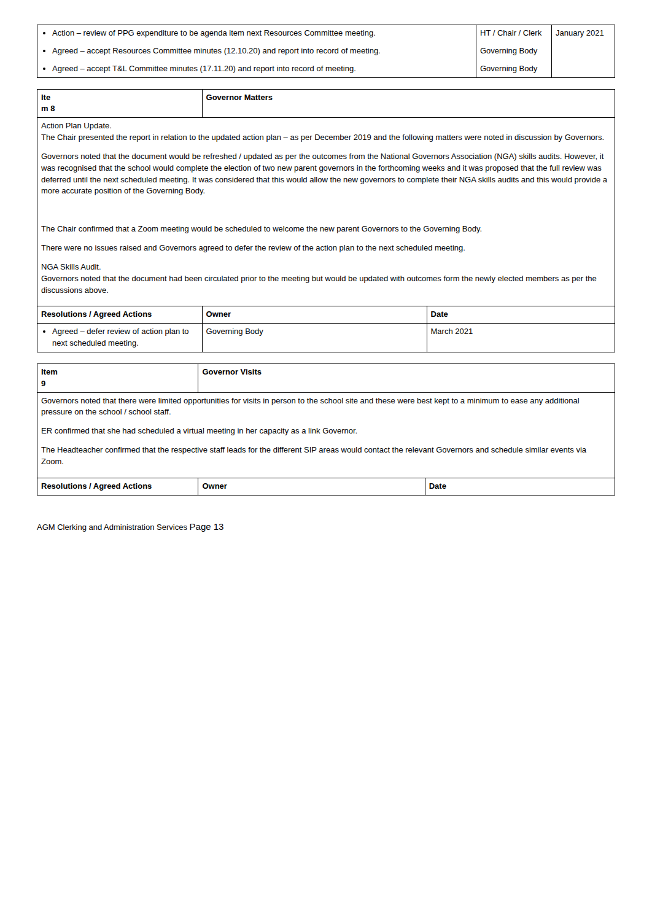| Action – review of PPG expenditure to be agenda item next Resources Committee meeting. Agreed – accept Resources Committee minutes (12.10.20) and report into record of meeting. Agreed – accept T&L Committee minutes (17.11.20) and report into record of meeting. | HT / Chair / Clerk Governing Body Governing Body | January 2021 |
| Ite m 8 | Governor Matters |
| Action Plan Update. The Chair presented the report in relation to the updated action plan – as per December 2019 and the following matters were noted in discussion by Governors. Governors noted that the document would be refreshed / updated as per the outcomes from the National Governors Association (NGA) skills audits. However, it was recognised that the school would complete the election of two new parent governors in the forthcoming weeks and it was proposed that the full review was deferred until the next scheduled meeting. It was considered that this would allow the new governors to complete their NGA skills audits and this would provide a more accurate position of the Governing Body. The Chair confirmed that a Zoom meeting would be scheduled to welcome the new parent Governors to the Governing Body. There were no issues raised and Governors agreed to defer the review of the action plan to the next scheduled meeting. NGA Skills Audit. Governors noted that the document had been circulated prior to the meeting but would be updated with outcomes form the newly elected members as per the discussions above. |
| Resolutions / Agreed Actions | Owner | Date |
| Agreed – defer review of action plan to next scheduled meeting. | Governing Body | March 2021 |
| Item 9 | Governor Visits |
| Governors noted that there were limited opportunities for visits in person to the school site and these were best kept to a minimum to ease any additional pressure on the school / school staff. ER confirmed that she had scheduled a virtual meeting in her capacity as a link Governor. The Headteacher confirmed that the respective staff leads for the different SIP areas would contact the relevant Governors and schedule similar events via Zoom. |
| Resolutions / Agreed Actions | Owner | Date |
AGM Clerking and Administration Services Page 13